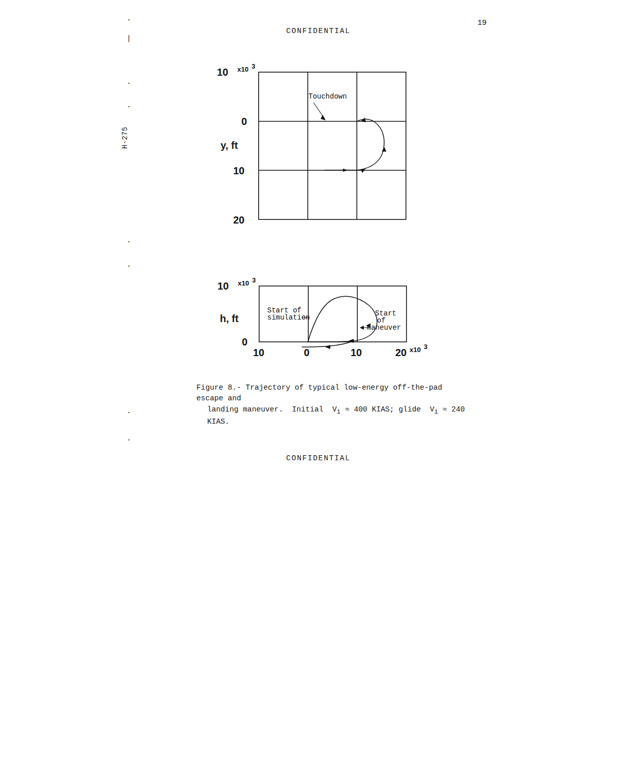. | . . . . . .
H-275
CONFIDENTIAL 19
y, ft
10 x10 3 0 10 20 Touchdown
h, ft
10 x10 3 0 10 0 10 20 x10 3 Start of simulation Start of maneuver
Figure 8.- Trajectory of typical low-energy off-the-pad escape and landing maneuver. Initial Vi ≈ 400 KIAS; glide Vi ≈ 240 KIAS.
CONFIDENTIAL